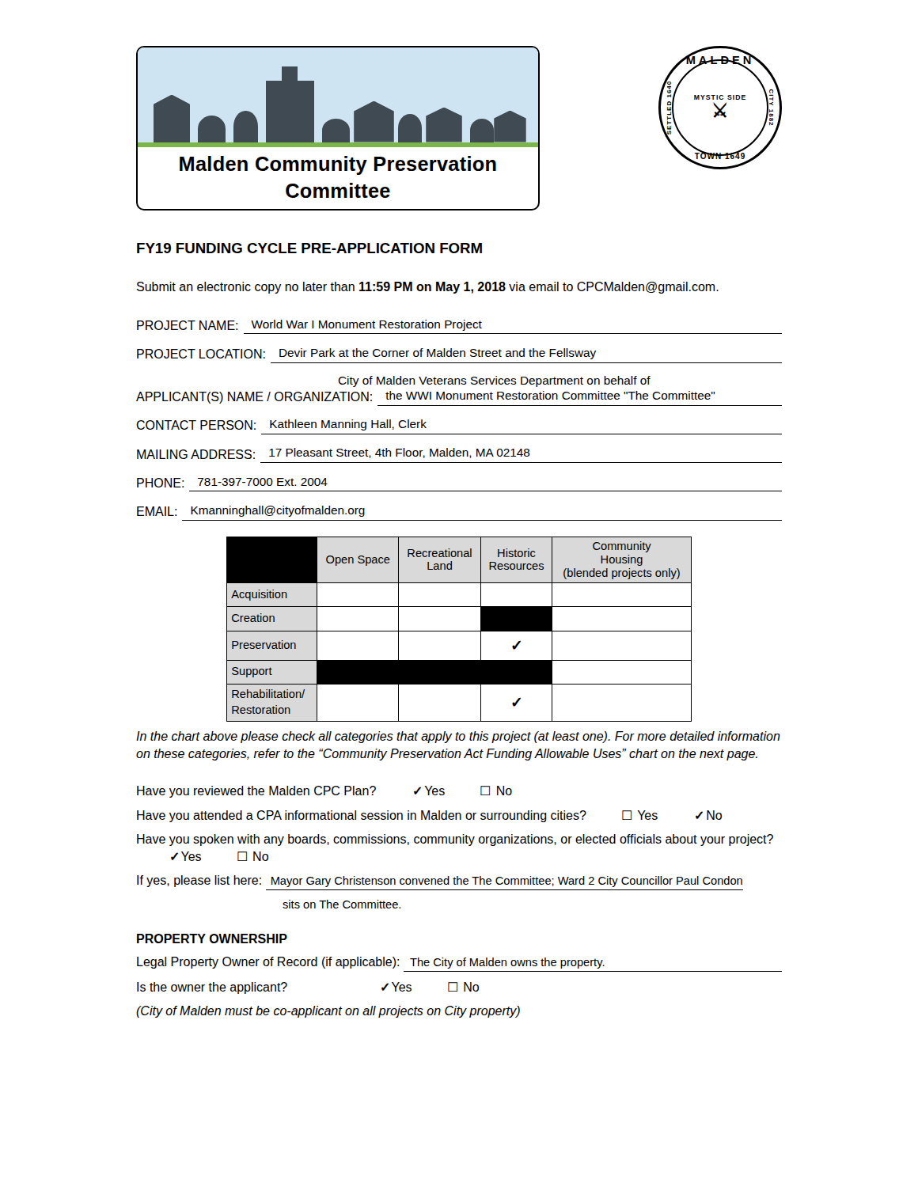Malden Community Preservation Committee
MALDEN
SETTLED 1640
CITY 1882
MYSTIC SIDE
⚔
TOWN 1649
FY19 FUNDING CYCLE PRE-APPLICATION FORM
Submit an electronic copy no later than 11:59 PM on May 1, 2018 via email to CPCMalden@gmail.com.
PROJECT NAME: World War I Monument Restoration Project
PROJECT LOCATION: Devir Park at the Corner of Malden Street and the Fellsway
City of Malden Veterans Services Department on behalf of
APPLICANT(S) NAME / ORGANIZATION: the WWI Monument Restoration Committee "The Committee"
CONTACT PERSON: Kathleen Manning Hall, Clerk
MAILING ADDRESS: 17 Pleasant Street, 4th Floor, Malden, MA 02148
PHONE: 781-397-7000 Ext. 2004
EMAIL: Kmanninghall@cityofmalden.org
| | Open Space | Recreational Land | Historic Resources | Community Housing (blended projects only) |
| --- | --- | --- | --- | --- |
| Acquisition | | | | |
| Creation | | | | |
| Preservation | | | ✓ | |
| Support | | | | |
| Rehabilitation/ Restoration | | | ✓ | |
In the chart above please check all categories that apply to this project (at least one). For more detailed information on these categories, refer to the “Community Preservation Act Funding Allowable Uses” chart on the next page.
Have you reviewed the Malden CPC Plan? ✓Yes ☐ No
Have you attended a CPA informational session in Malden or surrounding cities? ☐ Yes ✓No
Have you spoken with any boards, commissions, community organizations, or elected officials about your project? ✓Yes ☐ No
If yes, please list here: Mayor Gary Christenson convened the The Committee; Ward 2 City Councillor Paul Condon
sits on The Committee.
PROPERTY OWNERSHIP
Legal Property Owner of Record (if applicable): The City of Malden owns the property.
Is the owner the applicant? ✓Yes ☐ No
(City of Malden must be co-applicant on all projects on City property)